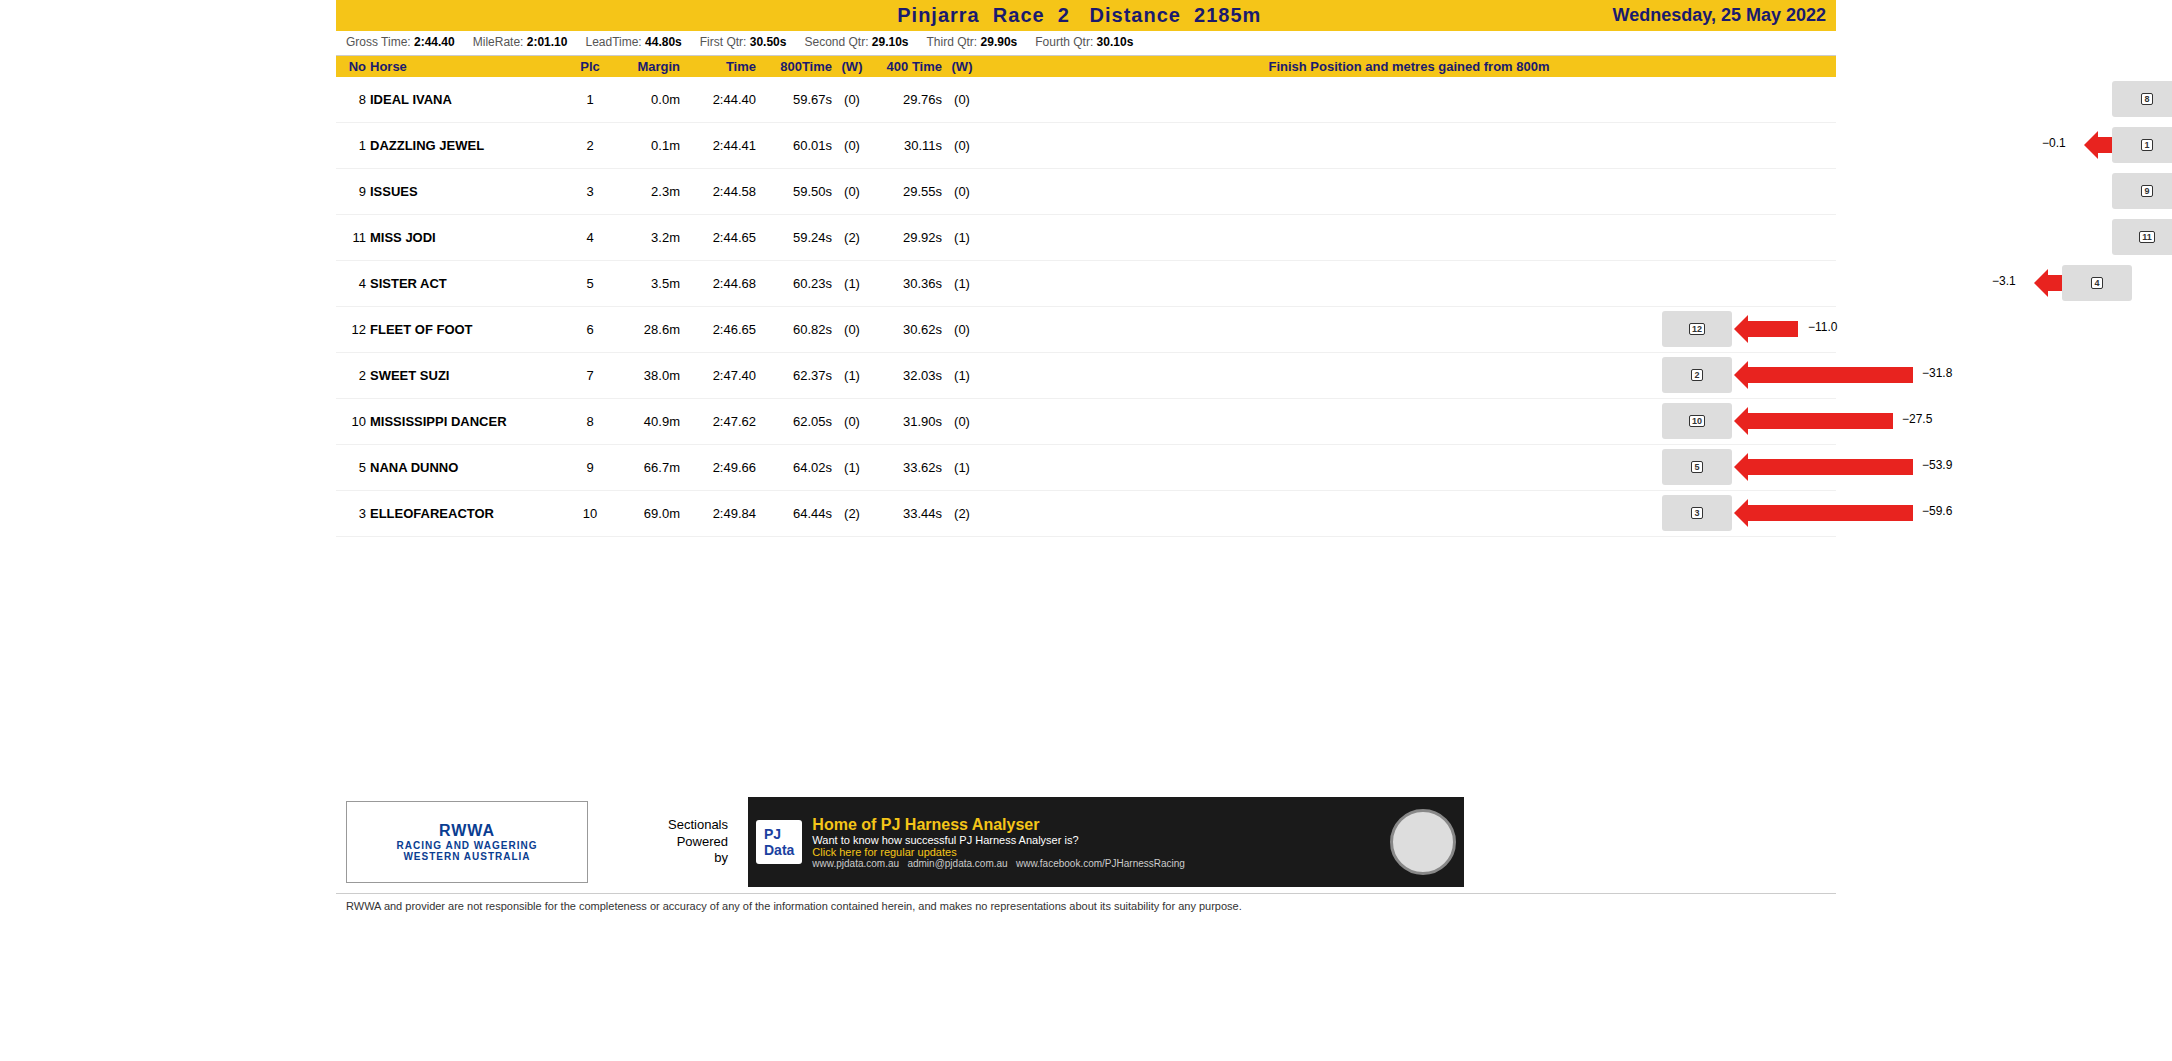Pinjarra Race 2 Distance 2185m
Wednesday, 25 May 2022
Gross Time: 2:44.40 MileRate: 2:01.10 LeadTime: 44.80s First Qtr: 30.50s Second Qtr: 29.10s Third Qtr: 29.90s Fourth Qtr: 30.10s
No
Horse
Plc
Margin
Time
800Time
(W)
400 Time
(W)
Finish Position and metres gained from 800m
8
IDEAL IVANA
1
0.0m
2:44.40
59.67s
(0)
29.76s
(0)
8
+4.4
1
DAZZLING JEWEL
2
0.1m
2:44.41
60.01s
(0)
30.11s
(0)
1
−0.1
9
ISSUES
3
2.3m
2:44.58
59.50s
(0)
29.55s
(0)
9
+6.7
11
MISS JODI
4
3.2m
2:44.65
59.24s
(2)
29.92s
(1)
11
+10.2
4
SISTER ACT
5
3.5m
2:44.68
60.23s
(1)
30.36s
(1)
4
−3.1
12
FLEET OF FOOT
6
28.6m
2:46.65
60.82s
(0)
30.62s
(0)
12
−11.0
2
SWEET SUZI
7
38.0m
2:47.40
62.37s
(1)
32.03s
(1)
2
−31.8
10
MISSISSIPPI DANCER
8
40.9m
2:47.62
62.05s
(0)
31.90s
(0)
10
−27.5
5
NANA DUNNO
9
66.7m
2:49.66
64.02s
(1)
33.62s
(1)
5
−53.9
3
ELLEOFAREACTOR
10
69.0m
2:49.84
64.44s
(2)
33.44s
(2)
3
−59.6
RWWA
RACING AND WAGERING
WESTERN AUSTRALIA
Sectionals
Powered
by
PJ
Data
Home of PJ Harness Analyser
Want to know how successful PJ Harness Analyser is?
Click here for regular updates
www.pjdata.com.au admin@pjdata.com.au www.facebook.com/PJHarnessRacing
RWWA and provider are not responsible for the completeness or accuracy of any of the information contained herein, and makes no representations about its suitability for any purpose.